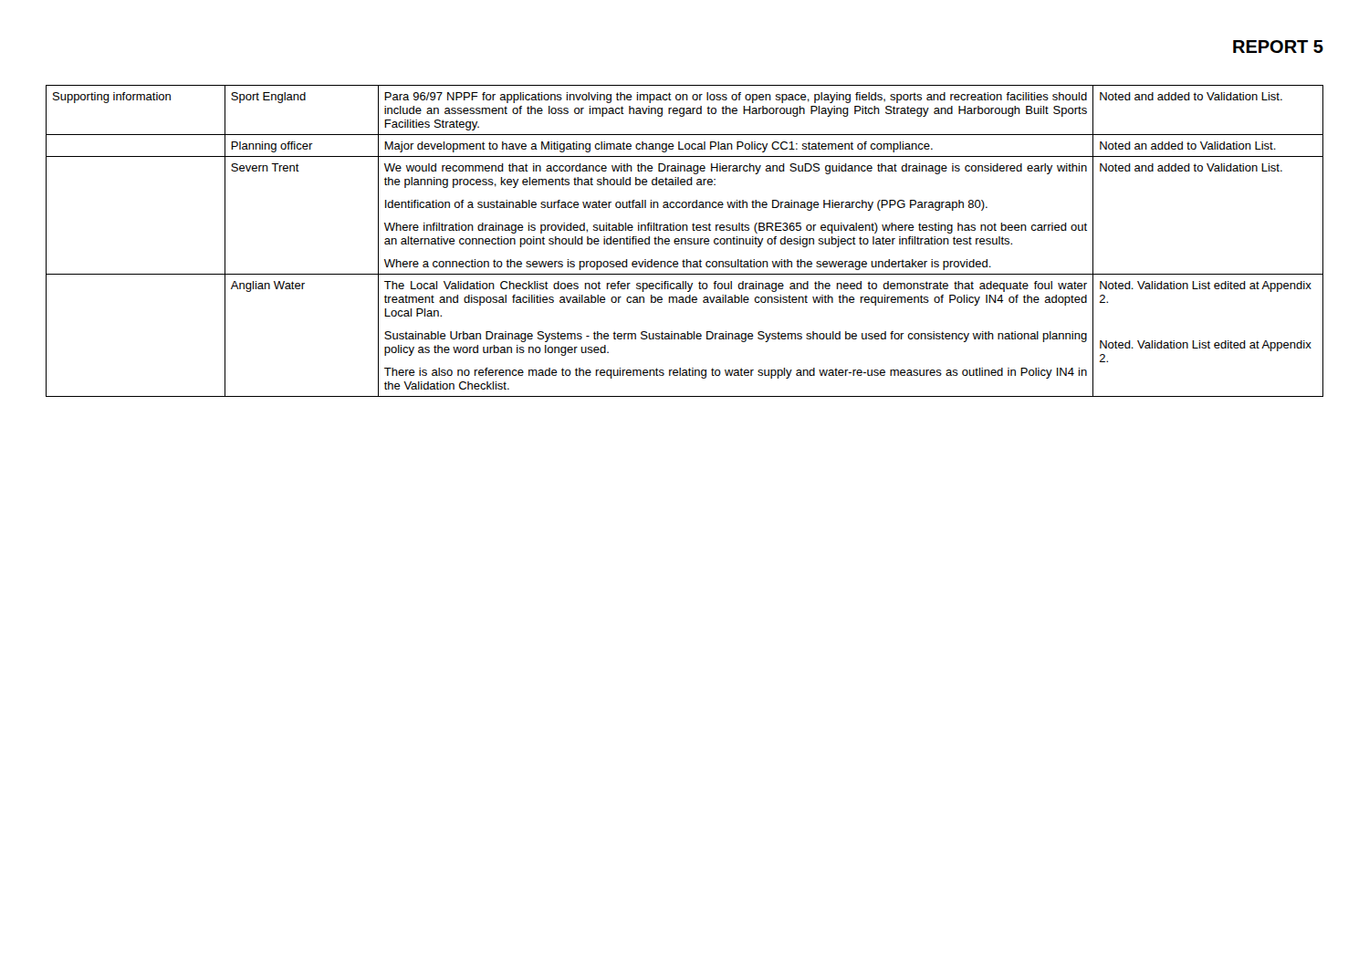REPORT 5
| Supporting information | Sport England | Para 96/97 NPPF for applications involving the impact on or loss of open space, playing fields, sports and recreation facilities should include an assessment of the loss or impact having regard to the Harborough Playing Pitch Strategy and Harborough Built Sports Facilities Strategy. | Noted and added to Validation List. |
| | Planning officer | Major development to have a Mitigating climate change Local Plan Policy CC1: statement of compliance. | Noted an added to Validation List. |
| | Severn Trent | We would recommend that in accordance with the Drainage Hierarchy and SuDS guidance that drainage is considered early within the planning process, key elements that should be detailed are: Identification of a sustainable surface water outfall in accordance with the Drainage Hierarchy (PPG Paragraph 80). Where infiltration drainage is provided, suitable infiltration test results (BRE365 or equivalent) where testing has not been carried out an alternative connection point should be identified the ensure continuity of design subject to later infiltration test results. Where a connection to the sewers is proposed evidence that consultation with the sewerage undertaker is provided. | Noted and added to Validation List. |
| | Anglian Water | The Local Validation Checklist does not refer specifically to foul drainage and the need to demonstrate that adequate foul water treatment and disposal facilities available or can be made available consistent with the requirements of Policy IN4 of the adopted Local Plan. Sustainable Urban Drainage Systems - the term Sustainable Drainage Systems should be used for consistency with national planning policy as the word urban is no longer used. There is also no reference made to the requirements relating to water supply and water-re-use measures as outlined in Policy IN4 in the Validation Checklist. | Noted. Validation List edited at Appendix 2. Noted. Validation List edited at Appendix 2. |